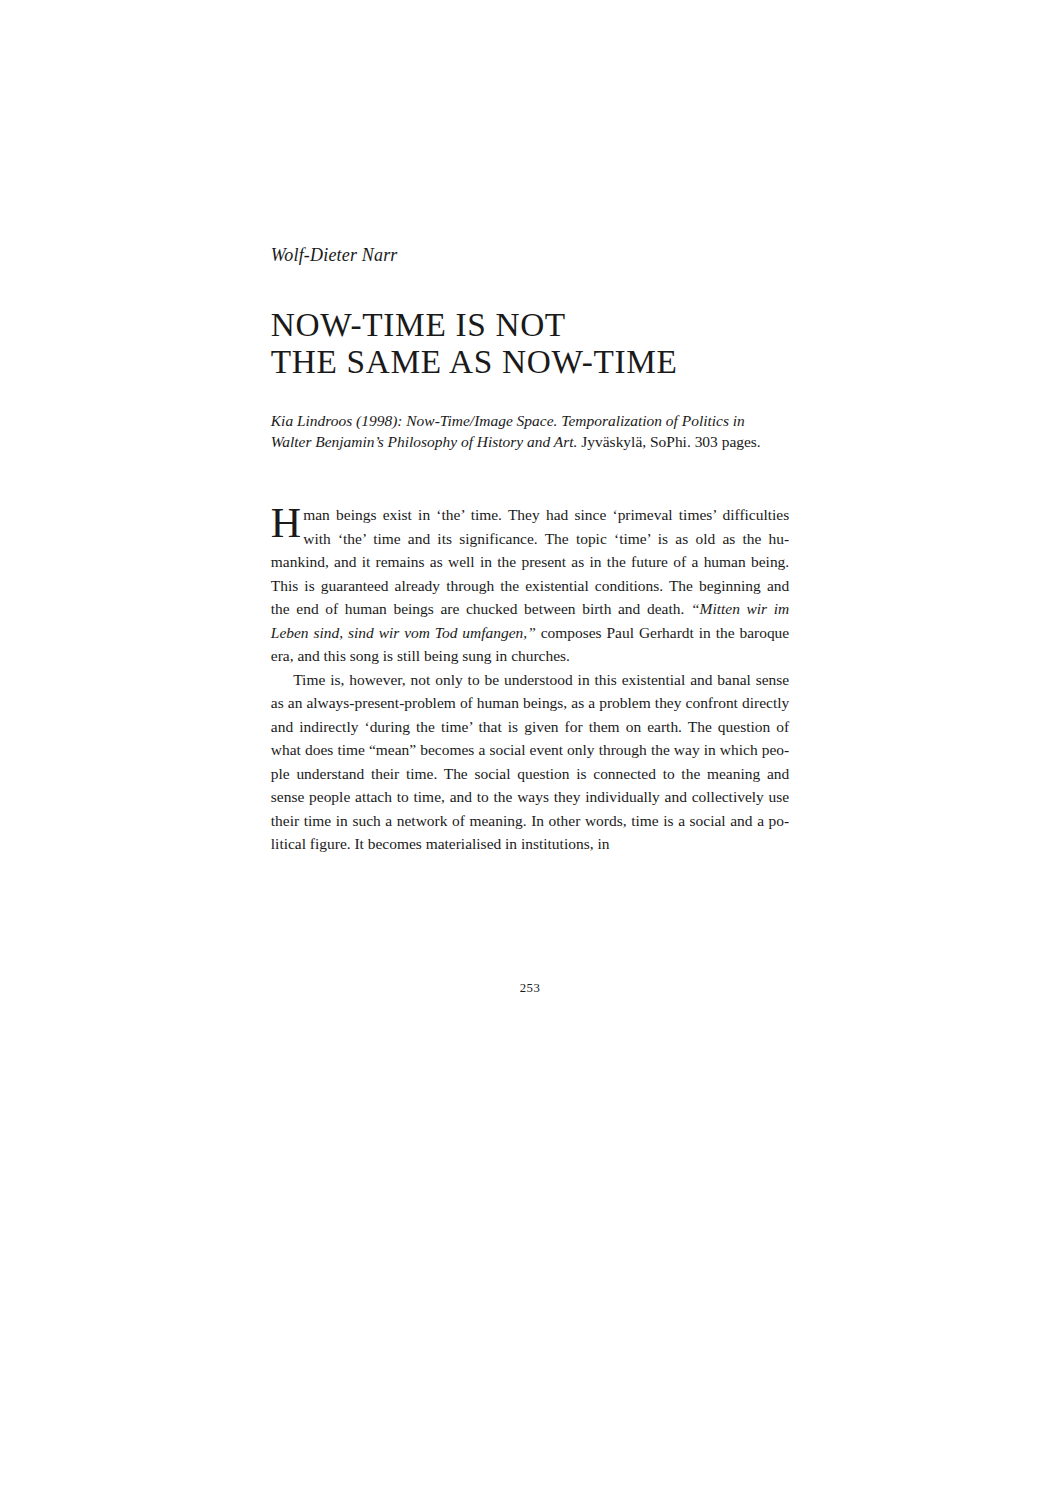Wolf-Dieter Narr
Now-Time Is Not
the Same as Now-Time
Kia Lindroos (1998): Now-Time/Image Space. Temporalization of Politics in Walter Benjamin’s Philosophy of History and Art. Jyväskylä, SoPhi. 303 pages.
Human beings exist in ‘the’ time. They had since ‘primeval times’ difficulties with ‘the’ time and its significance. The topic ‘time’ is as old as the humankind, and it remains as well in the present as in the future of a human being. This is guaranteed already through the existential conditions. The beginning and the end of human beings are chucked between birth and death. “Mitten wir im Leben sind, sind wir vom Tod umfangen,” composes Paul Gerhardt in the baroque era, and this song is still being sung in churches.
Time is, however, not only to be understood in this existential and banal sense as an always-present-problem of human beings, as a problem they confront directly and indirectly ‘during the time’ that is given for them on earth. The question of what does time “mean” becomes a social event only through the way in which people understand their time. The social question is connected to the meaning and sense people attach to time, and to the ways they individually and collectively use their time in such a network of meaning. In other words, time is a social and a political figure. It becomes materialised in institutions, in
253